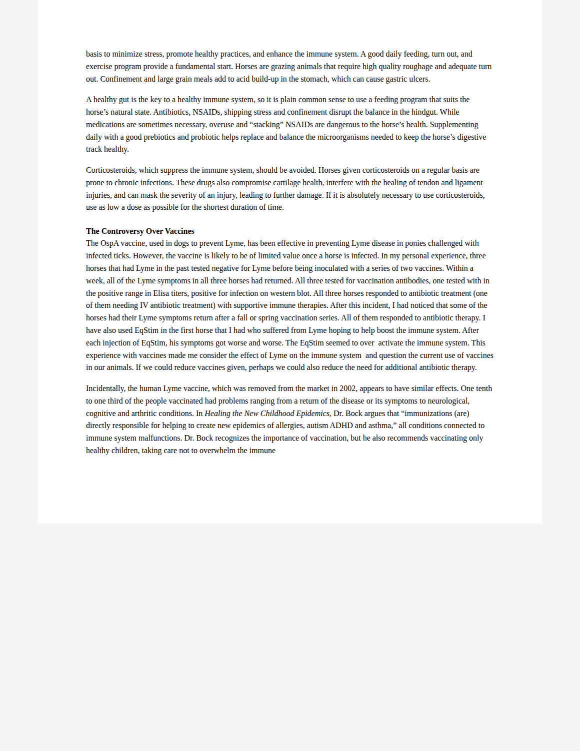basis to minimize stress, promote healthy practices, and enhance the immune system. A good daily feeding, turn out, and exercise program provide a fundamental start. Horses are grazing animals that require high quality roughage and adequate turn out. Confinement and large grain meals add to acid build-up in the stomach, which can cause gastric ulcers.
A healthy gut is the key to a healthy immune system, so it is plain common sense to use a feeding program that suits the horse’s natural state. Antibiotics, NSAIDs, shipping stress and confinement disrupt the balance in the hindgut. While medications are sometimes necessary, overuse and “stacking” NSAIDs are dangerous to the horse’s health. Supplementing daily with a good prebiotics and probiotic helps replace and balance the microorganisms needed to keep the horse’s digestive track healthy.
Corticosteroids, which suppress the immune system, should be avoided. Horses given corticosteroids on a regular basis are prone to chronic infections. These drugs also compromise cartilage health, interfere with the healing of tendon and ligament injuries, and can mask the severity of an injury, leading to further damage. If it is absolutely necessary to use corticosteroids, use as low a dose as possible for the shortest duration of time.
The Controversy Over Vaccines
The OspA vaccine, used in dogs to prevent Lyme, has been effective in preventing Lyme disease in ponies challenged with infected ticks. However, the vaccine is likely to be of limited value once a horse is infected. In my personal experience, three horses that had Lyme in the past tested negative for Lyme before being inoculated with a series of two vaccines. Within a week, all of the Lyme symptoms in all three horses had returned. All three tested for vaccination antibodies, one tested with in the positive range in Elisa titers, positive for infection on western blot. All three horses responded to antibiotic treatment (one of them needing IV antibiotic treatment) with supportive immune therapies. After this incident, I had noticed that some of the horses had their Lyme symptoms return after a fall or spring vaccination series. All of them responded to antibiotic therapy. I have also used EqStim in the first horse that I had who suffered from Lyme hoping to help boost the immune system. After each injection of EqStim, his symptoms got worse and worse. The EqStim seemed to over activate the immune system. This experience with vaccines made me consider the effect of Lyme on the immune system and question the current use of vaccines in our animals. If we could reduce vaccines given, perhaps we could also reduce the need for additional antibiotic therapy.
Incidentally, the human Lyme vaccine, which was removed from the market in 2002, appears to have similar effects. One tenth to one third of the people vaccinated had problems ranging from a return of the disease or its symptoms to neurological, cognitive and arthritic conditions. In Healing the New Childhood Epidemics, Dr. Bock argues that “immunizations (are) directly responsible for helping to create new epidemics of allergies, autism ADHD and asthma,” all conditions connected to immune system malfunctions. Dr. Bock recognizes the importance of vaccination, but he also recommends vaccinating only healthy children, taking care not to overwhelm the immune